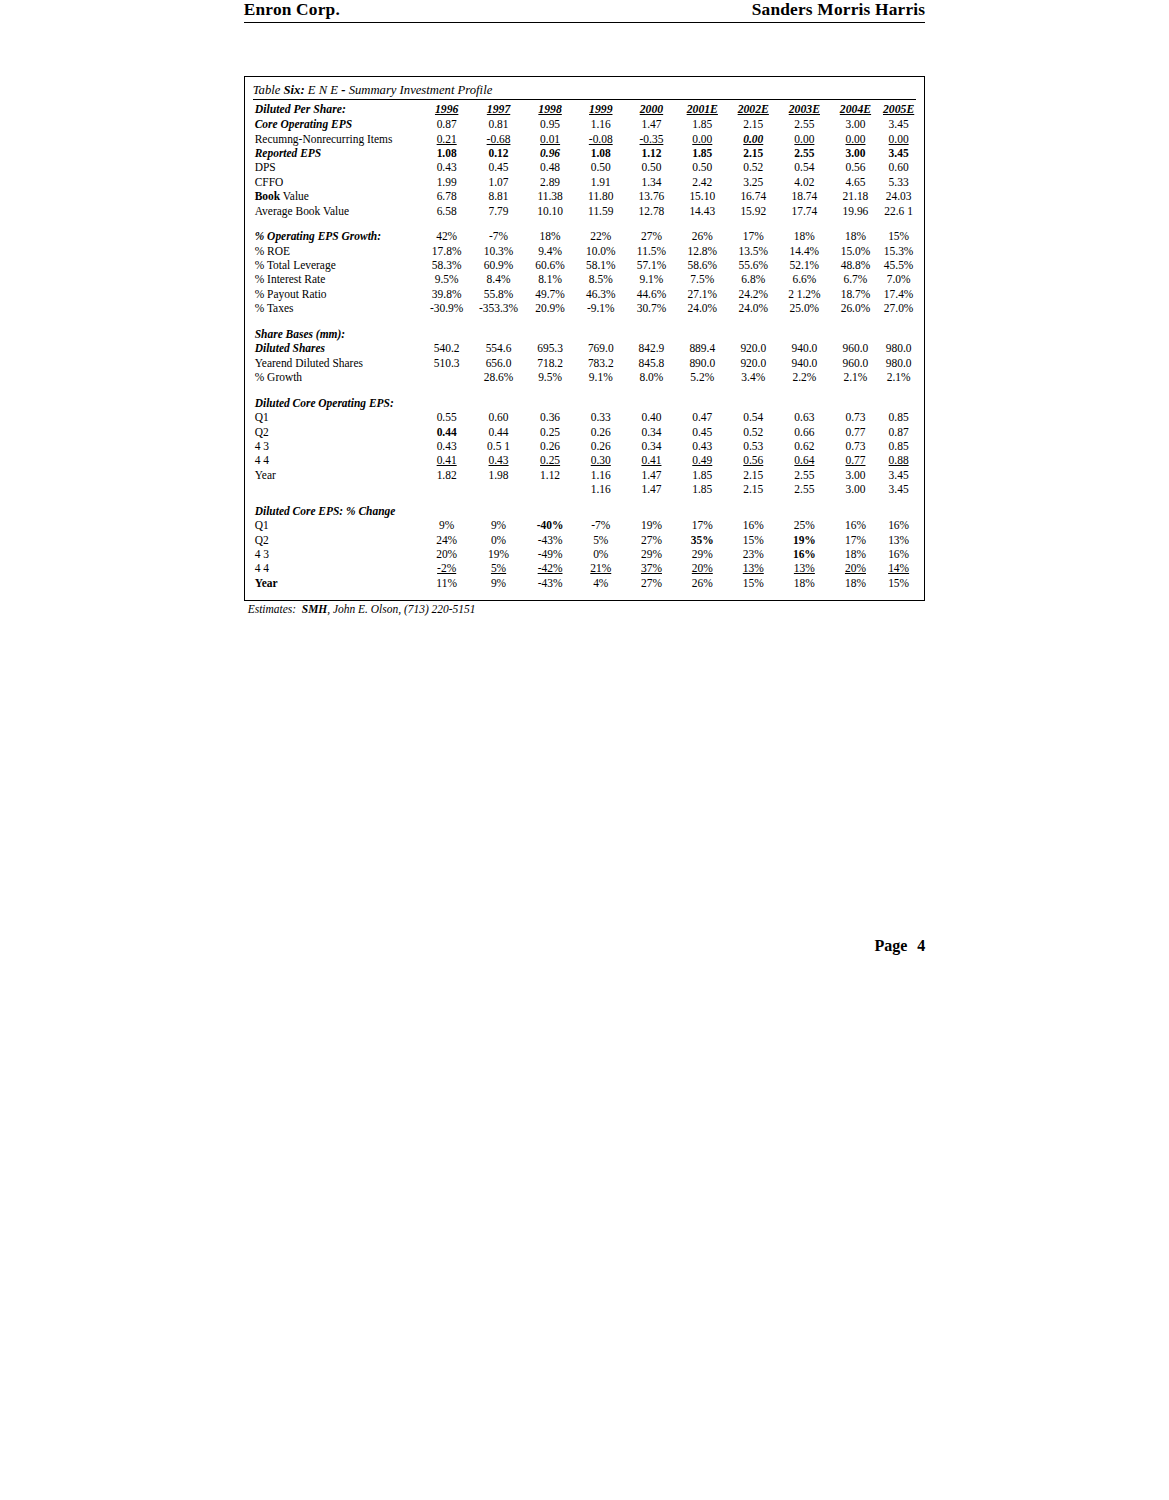Enron Corp.
Sanders Morris Harris
Table Six: E N E - Summary Investment Profile
| Diluted Per Share: | 1996 | 1997 | 1998 | 1999 | 2000 | 2001E | 2002E | 2003E | 2004E | 2005E |
| Core Operating EPS | 0.87 | 0.81 | 0.95 | 1.16 | 1.47 | 1.85 | 2.15 | 2.55 | 3.00 | 3.45 |
| Recumng-Nonrecurring Items | 0.21 | -0.68 | 0.01 | -0.08 | -0.35 | 0.00 | 0.00 | 0.00 | 0.00 | 0.00 |
| Reported EPS | 1.08 | 0.12 | 0.96 | 1.08 | 1.12 | 1.85 | 2.15 | 2.55 | 3.00 | 3.45 |
| DPS | 0.43 | 0.45 | 0.48 | 0.50 | 0.50 | 0.50 | 0.52 | 0.54 | 0.56 | 0.60 |
| CFFO | 1.99 | 1.07 | 2.89 | 1.91 | 1.34 | 2.42 | 3.25 | 4.02 | 4.65 | 5.33 |
| Book Value | 6.78 | 8.81 | 11.38 | 11.80 | 13.76 | 15.10 | 16.74 | 18.74 | 21.18 | 24.03 |
| Average Book Value | 6.58 | 7.79 | 10.10 | 11.59 | 12.78 | 14.43 | 15.92 | 17.74 | 19.96 | 22.6 1 |
| % Operating EPS Growth: | 42% | -7% | 18% | 22% | 27% | 26% | 17% | 18% | 18% | 15% |
| % ROE | 17.8% | 10.3% | 9.4% | 10.0% | 11.5% | 12.8% | 13.5% | 14.4% | 15.0% | 15.3% |
| % Total Leverage | 58.3% | 60.9% | 60.6% | 58.1% | 57.1% | 58.6% | 55.6% | 52.1% | 48.8% | 45.5% |
| % Interest Rate | 9.5% | 8.4% | 8.1% | 8.5% | 9.1% | 7.5% | 6.8% | 6.6% | 6.7% | 7.0% |
| % Payout Ratio | 39.8% | 55.8% | 49.7% | 46.3% | 44.6% | 27.1% | 24.2% | 2 1.2% | 18.7% | 17.4% |
| % Taxes | -30.9% | -353.3% | 20.9% | -9.1% | 30.7% | 24.0% | 24.0% | 25.0% | 26.0% | 27.0% |
| Share Bases (mm): | | | | | | | | | | |
| Diluted Shares | 540.2 | 554.6 | 695.3 | 769.0 | 842.9 | 889.4 | 920.0 | 940.0 | 960.0 | 980.0 |
| Yearend Diluted Shares | 510.3 | 656.0 | 718.2 | 783.2 | 845.8 | 890.0 | 920.0 | 940.0 | 960.0 | 980.0 |
| % Growth | | 28.6% | 9.5% | 9.1% | 8.0% | 5.2% | 3.4% | 2.2% | 2.1% | 2.1% |
| Diluted Core Operating EPS: | | | | | | | | | | |
| Q1 | 0.55 | 0.60 | 0.36 | 0.33 | 0.40 | 0.47 | 0.54 | 0.63 | 0.73 | 0.85 |
| Q2 | 0.44 | 0.44 | 0.25 | 0.26 | 0.34 | 0.45 | 0.52 | 0.66 | 0.77 | 0.87 |
| 4 3 | 0.43 | 0.5 1 | 0.26 | 0.26 | 0.34 | 0.43 | 0.53 | 0.62 | 0.73 | 0.85 |
| 4 4 | 0.41 | 0.43 | 0.25 | 0.30 | 0.41 | 0.49 | 0.56 | 0.64 | 0.77 | 0.88 |
| Year | 1.82 | 1.98 | 1.12 | 1.16 | 1.47 | 1.85 | 2.15 | 2.55 | 3.00 | 3.45 |
| | | | | 1.16 | 1.47 | 1.85 | 2.15 | 2.55 | 3.00 | 3.45 |
| Diluted Core EPS: % Change | | | | | | | | | | |
| Q1 | 9% | 9% | -40% | -7% | 19% | 17% | 16% | 25% | 16% | 16% |
| Q2 | 24% | 0% | -43% | 5% | 27% | 35% | 15% | 19% | 17% | 13% |
| 4 3 | 20% | 19% | -49% | 0% | 29% | 29% | 23% | 16% | 18% | 16% |
| 4 4 | -2% | 5% | -42% | 21% | 37% | 20% | 13% | 13% | 20% | 14% |
| Year | 11% | 9% | -43% | 4% | 27% | 26% | 15% | 18% | 18% | 15% |
Estimates: SMH, John E. Olson, (713) 220-5151
Page4